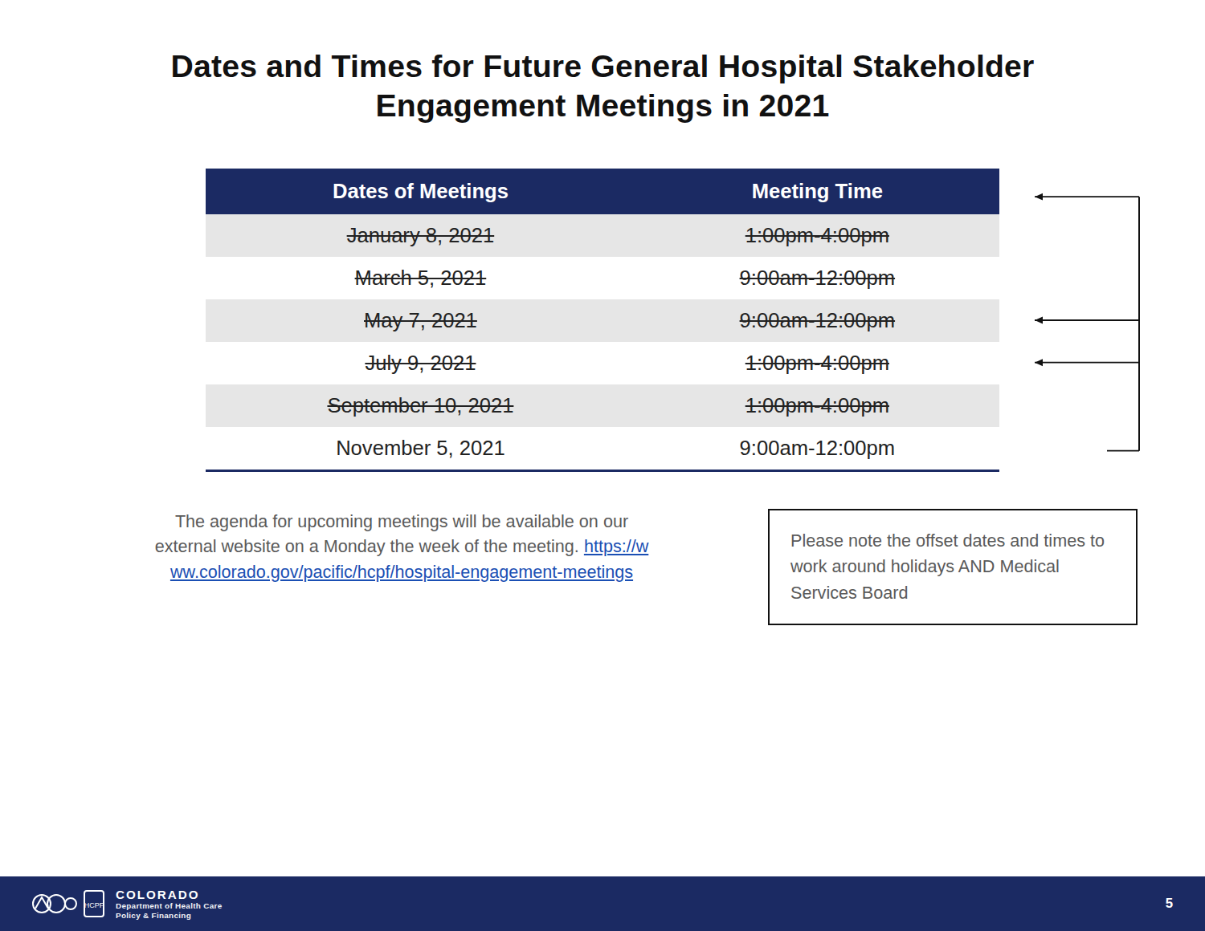Dates and Times for Future General Hospital Stakeholder Engagement Meetings in 2021
| Dates of Meetings | Meeting Time |
| --- | --- |
| January 8, 2021 | 1:00pm-4:00pm |
| March 5, 2021 | 9:00am-12:00pm |
| May 7, 2021 | 9:00am-12:00pm |
| July 9, 2021 | 1:00pm-4:00pm |
| September 10, 2021 | 1:00pm-4:00pm |
| November 5, 2021 | 9:00am-12:00pm |
The agenda for upcoming meetings will be available on our external website on a Monday the week of the meeting. https://www.colorado.gov/pacific/hcpf/hospital-engagement-meetings
Please note the offset dates and times to work around holidays AND Medical Services Board
HCPF
COLORADO
Department of Health Care
Policy & Financing
5